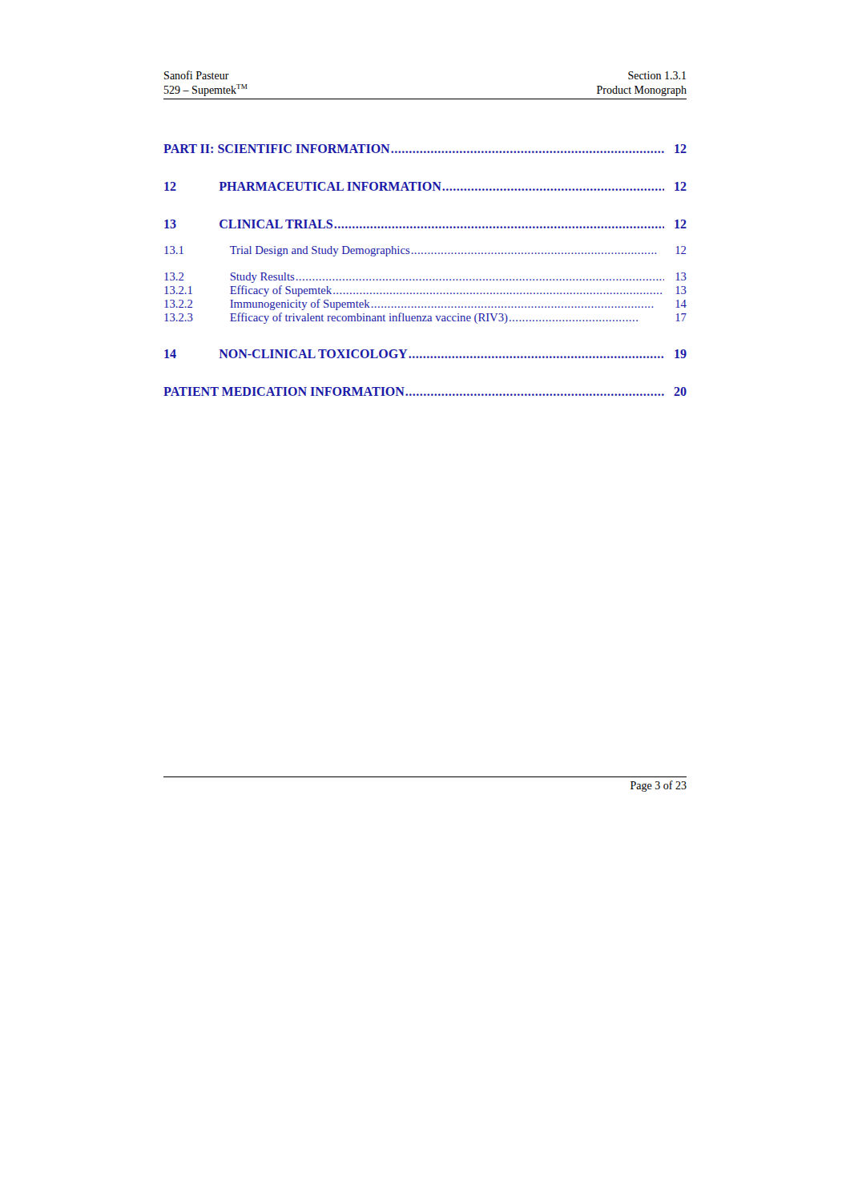Sanofi Pasteur
529 – SupemtekTM
Section 1.3.1
Product Monograph
PART II: SCIENTIFIC INFORMATION ................................................................................. 12
12 PHARMACEUTICAL INFORMATION ..................................................................... 12
13 CLINICAL TRIALS ................................................................................................. 12
13.1 Trial Design and Study Demographics .......................................................................... 12
13.2 Study Results ................................................................................................................. 13
13.2.1 Efficacy of Supemtek ................................................................................................... 13
13.2.2 Immunogenicity of Supemtek ..................................................................................... 14
13.2.3 Efficacy of trivalent recombinant influenza vaccine (RIV3) ....................................... 17
14 NON-CLINICAL TOXICOLOGY ............................................................................. 19
PATIENT MEDICATION INFORMATION .......................................................................... 20
Page 3 of 23